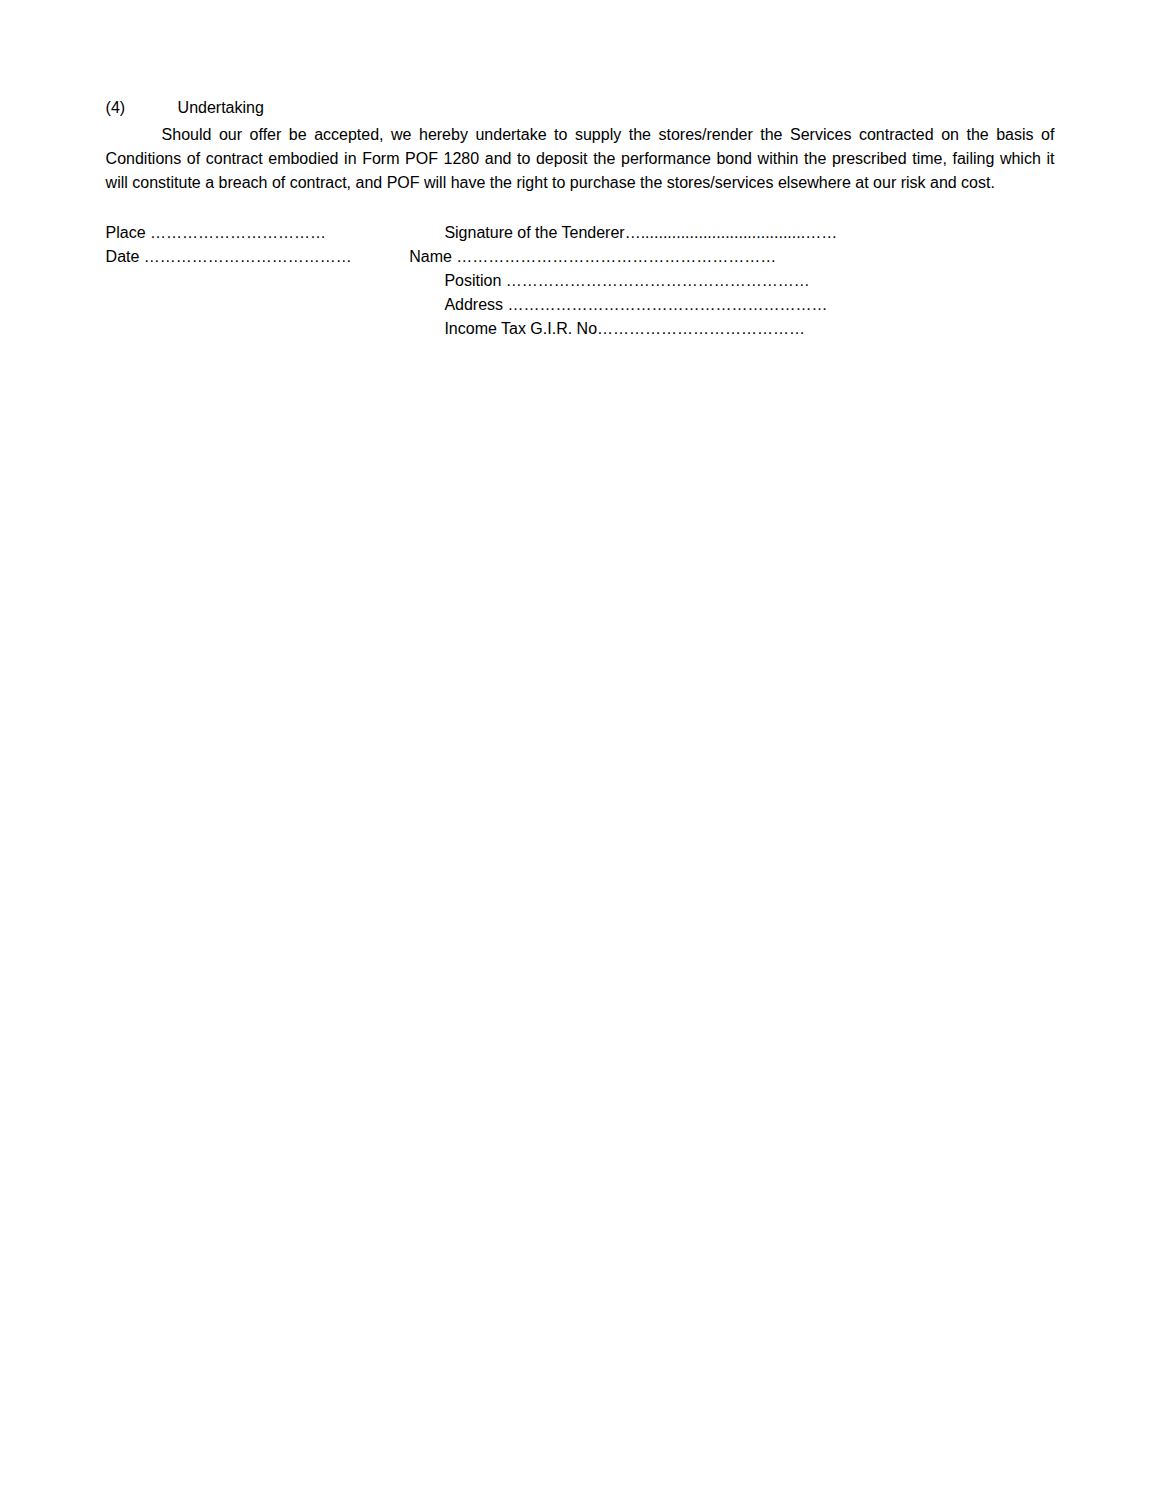(4) Undertaking
Should our offer be accepted, we hereby undertake to supply the stores/render the Services contracted on the basis of Conditions of contract embodied in Form POF 1280 and to deposit the performance bond within the prescribed time, failing which it will constitute a breach of contract, and POF will have the right to purchase the stores/services elsewhere at our risk and cost.
| Place …………………………… | Signature of the Tenderer….....................................…… |
| Date ………………………………… | Name …………………………………………………… |
| | Position ………………………………………………… |
| | Address …………………………………………………… |
| | Income Tax G.I.R. No………………………………… |